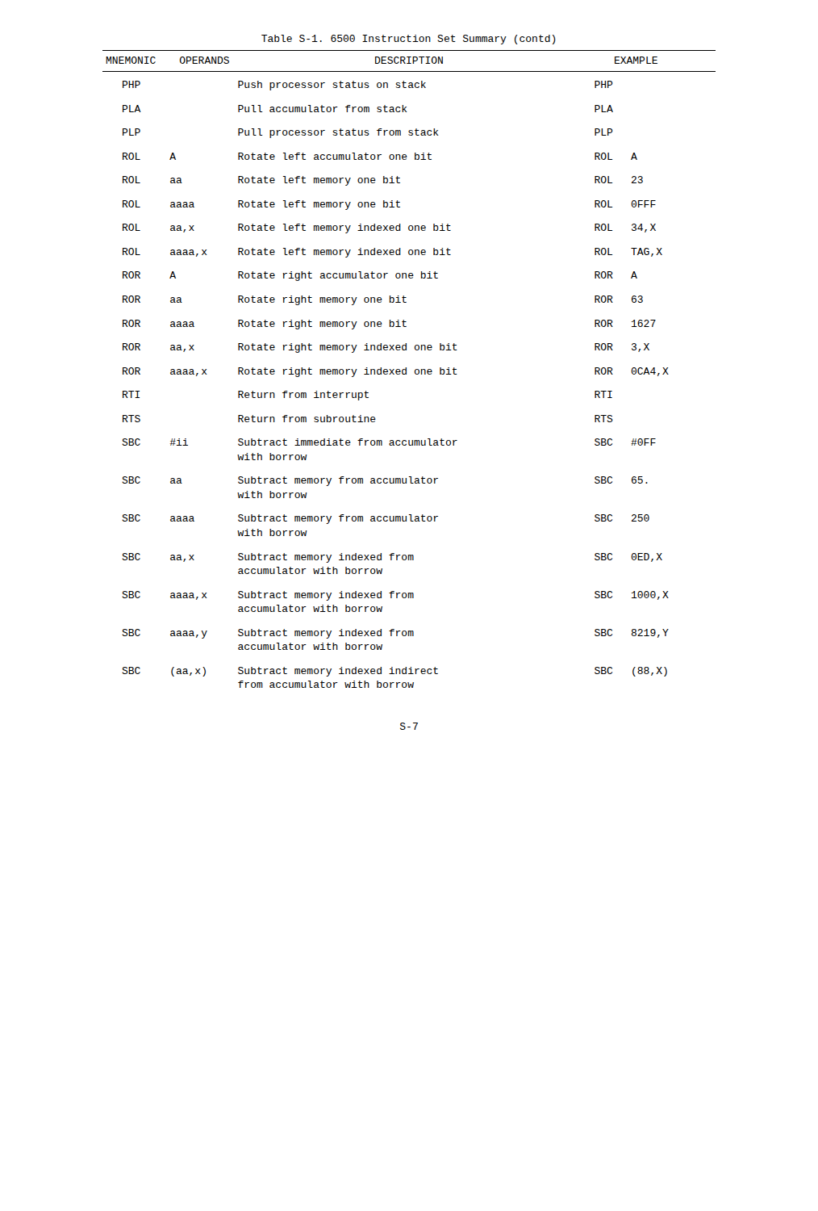Table S-1. 6500 Instruction Set Summary (contd)
| MNEMONIC | OPERANDS | DESCRIPTION | EXAMPLE |
| --- | --- | --- | --- |
| PHP | | Push processor status on stack | PHP |
| PLA | | Pull accumulator from stack | PLA |
| PLP | | Pull processor status from stack | PLP |
| ROL | A | Rotate left accumulator one bit | ROL A |
| ROL | aa | Rotate left memory one bit | ROL 23 |
| ROL | aaaa | Rotate left memory one bit | ROL 0FFF |
| ROL | aa,x | Rotate left memory indexed one bit | ROL 34,X |
| ROL | aaaa,x | Rotate left memory indexed one bit | ROL TAG,X |
| ROR | A | Rotate right accumulator one bit | ROR A |
| ROR | aa | Rotate right memory one bit | ROR 63 |
| ROR | aaaa | Rotate right memory one bit | ROR 1627 |
| ROR | aa,x | Rotate right memory indexed one bit | ROR 3,X |
| ROR | aaaa,x | Rotate right memory indexed one bit | ROR 0CA4,X |
| RTI | | Return from interrupt | RTI |
| RTS | | Return from subroutine | RTS |
| SBC | #ii | Subtract immediate from accumulator with borrow | SBC #0FF |
| SBC | aa | Subtract memory from accumulator with borrow | SBC 65. |
| SBC | aaaa | Subtract memory from accumulator with borrow | SBC 250 |
| SBC | aa,x | Subtract memory indexed from accumulator with borrow | SBC 0ED,X |
| SBC | aaaa,x | Subtract memory indexed from accumulator with borrow | SBC 1000,X |
| SBC | aaaa,y | Subtract memory indexed from accumulator with borrow | SBC 8219,Y |
| SBC | (aa,x) | Subtract memory indexed indirect from accumulator with borrow | SBC (88,X) |
S-7